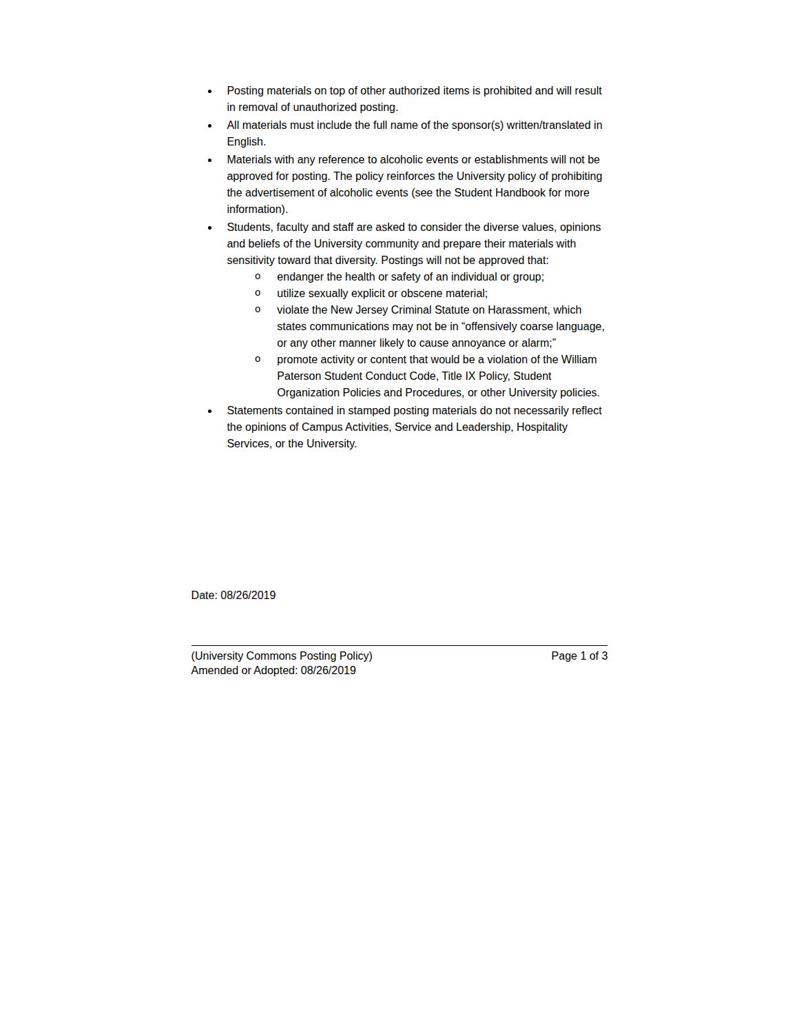Posting materials on top of other authorized items is prohibited and will result in removal of unauthorized posting.
All materials must include the full name of the sponsor(s) written/translated in English.
Materials with any reference to alcoholic events or establishments will not be approved for posting. The policy reinforces the University policy of prohibiting the advertisement of alcoholic events (see the Student Handbook for more information).
Students, faculty and staff are asked to consider the diverse values, opinions and beliefs of the University community and prepare their materials with sensitivity toward that diversity. Postings will not be approved that:
endanger the health or safety of an individual or group;
utilize sexually explicit or obscene material;
violate the New Jersey Criminal Statute on Harassment, which states communications may not be in “offensively coarse language, or any other manner likely to cause annoyance or alarm;”
promote activity or content that would be a violation of the William Paterson Student Conduct Code, Title IX Policy, Student Organization Policies and Procedures, or other University policies.
Statements contained in stamped posting materials do not necessarily reflect the opinions of Campus Activities, Service and Leadership, Hospitality Services, or the University.
Date: 08/26/2019
(University Commons Posting Policy)
Page 1 of 3
Amended or Adopted: 08/26/2019